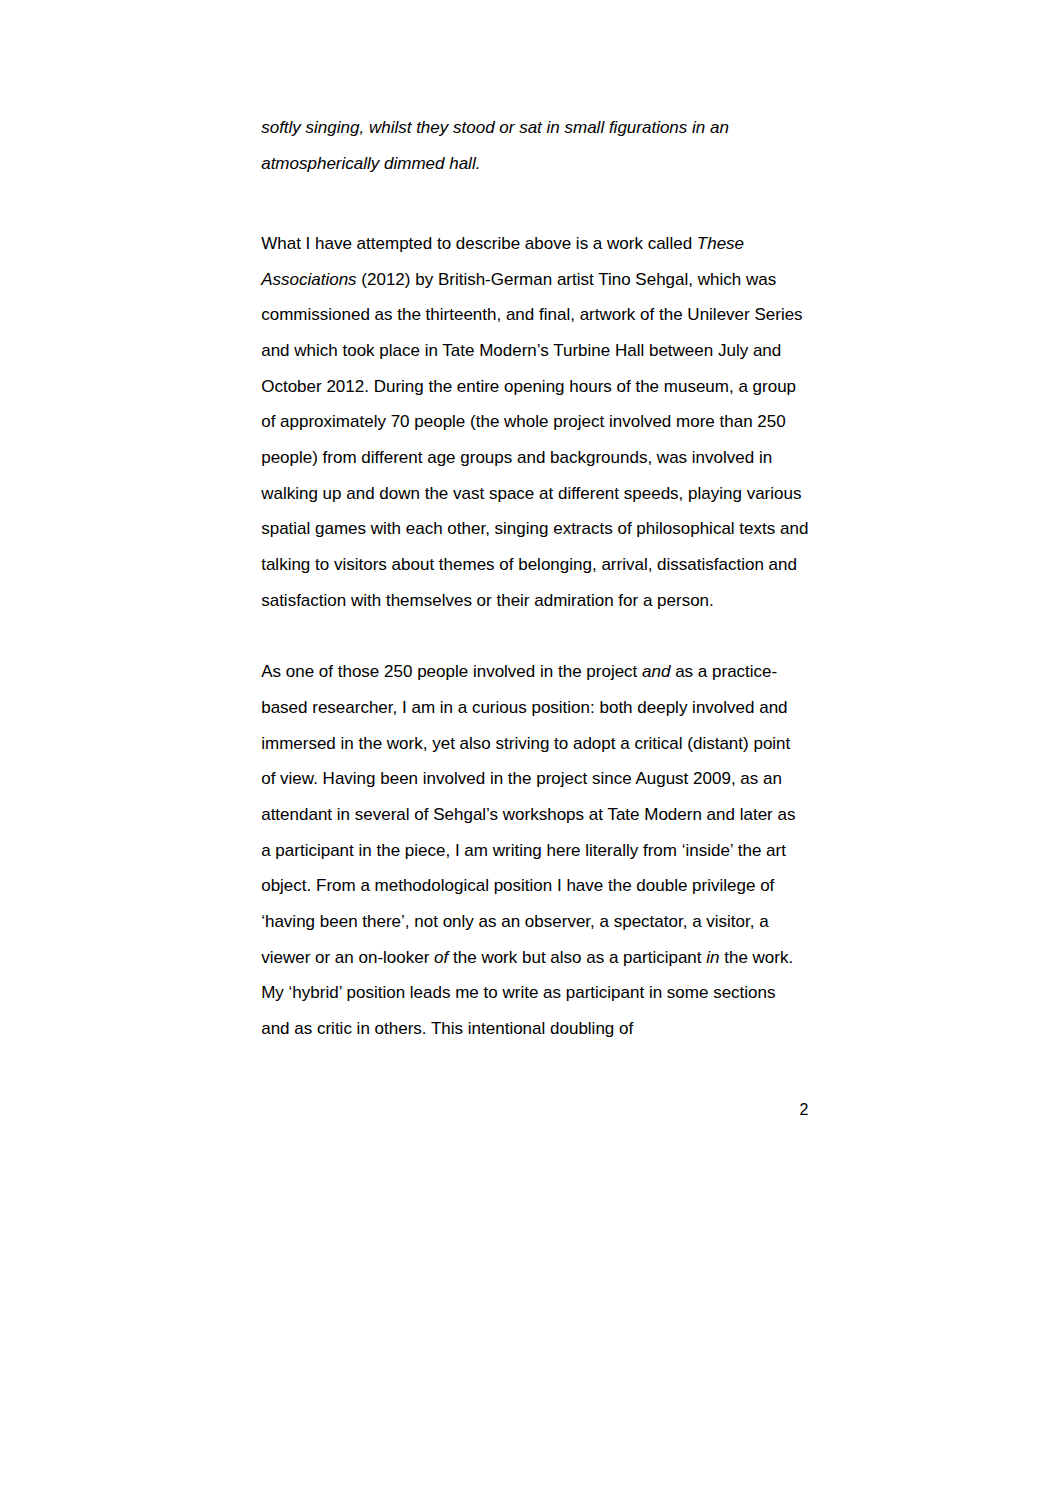softly singing, whilst they stood or sat in small figurations in an atmospherically dimmed hall.
What I have attempted to describe above is a work called These Associations (2012) by British-German artist Tino Sehgal, which was commissioned as the thirteenth, and final, artwork of the Unilever Series and which took place in Tate Modern’s Turbine Hall between July and October 2012. During the entire opening hours of the museum, a group of approximately 70 people (the whole project involved more than 250 people) from different age groups and backgrounds, was involved in walking up and down the vast space at different speeds, playing various spatial games with each other, singing extracts of philosophical texts and talking to visitors about themes of belonging, arrival, dissatisfaction and satisfaction with themselves or their admiration for a person.
As one of those 250 people involved in the project and as a practice-based researcher, I am in a curious position: both deeply involved and immersed in the work, yet also striving to adopt a critical (distant) point of view. Having been involved in the project since August 2009, as an attendant in several of Sehgal’s workshops at Tate Modern and later as a participant in the piece, I am writing here literally from ‘inside’ the art object. From a methodological position I have the double privilege of ‘having been there’, not only as an observer, a spectator, a visitor, a viewer or an on-looker of the work but also as a participant in the work. My ‘hybrid’ position leads me to write as participant in some sections and as critic in others. This intentional doubling of
2